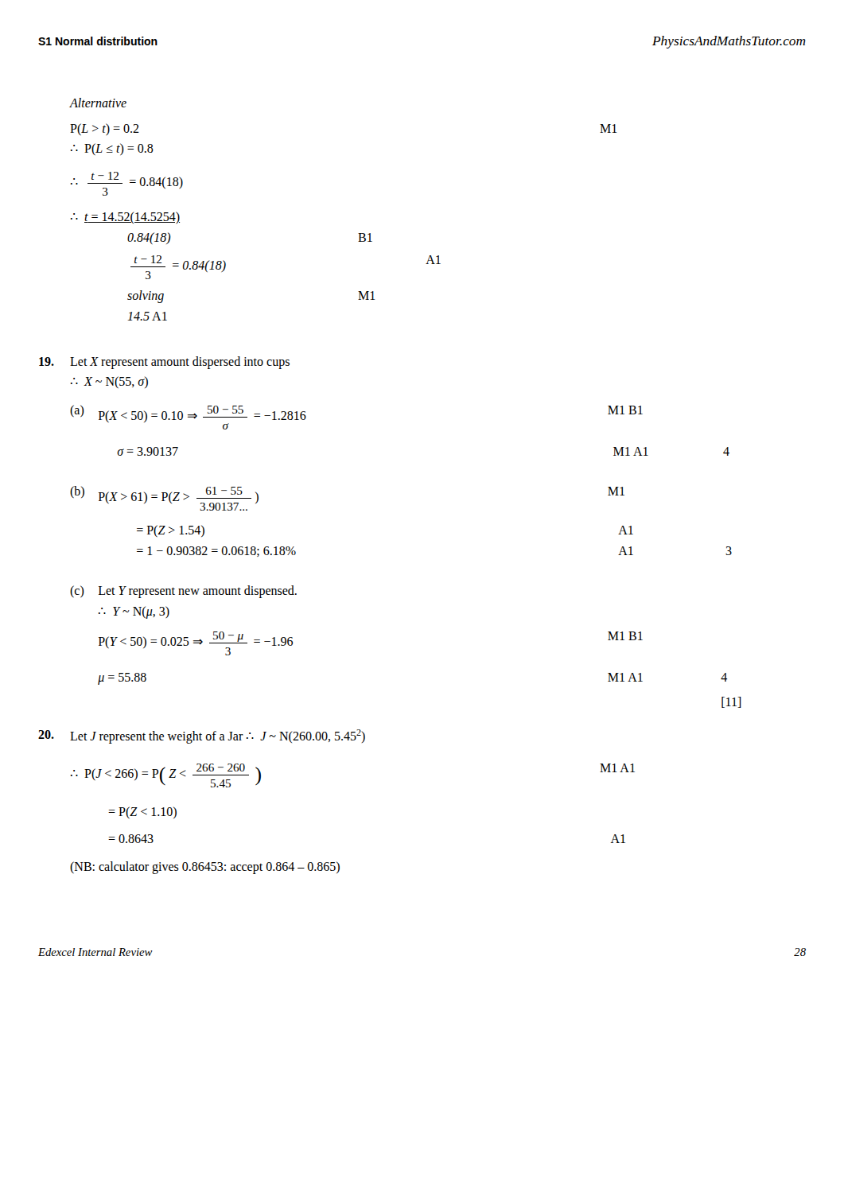S1 Normal distribution
PhysicsAndMathsTutor.com
Alternative
P(L > t) = 0.2 M1
∴ P(L ≤ t) = 0.8
∴ t − 123 = 0.84(18)
∴ t = 14.52(14.5254)
0.84(18) B1
t − 123 = 0.84(18) A1
solving M1
14.5 A1
19.
Let X represent amount dispersed into cups
∴ X ~ N(55, σ)
(a)
P(X < 50) = 0.10 ⇒ 50 − 55 σ = −1.2816 M1 B1
σ = 3.90137 M1 A1 4
(b)
P(X > 61) = P(Z > 61 − 553.90137...) M1
= P(Z > 1.54) A1
= 1 − 0.90382 = 0.0618; 6.18% A1 3
(c)
Let Y represent new amount dispensed.
∴ Y ~ N(μ, 3)
P(Y < 50) = 0.025 ⇒ 50 − μ 3 = −1.96 M1 B1
μ = 55.88 M1 A1 4
[11]
20.
Let J represent the weight of a Jar ∴ J ~ N(260.00, 5.452)
∴ P(J < 266) = P( Z < 266 − 2605.45 ) M1 A1
= P(Z < 1.10)
= 0.8643 A1
(NB: calculator gives 0.86453: accept 0.864 – 0.865)
Edexcel Internal Review
28